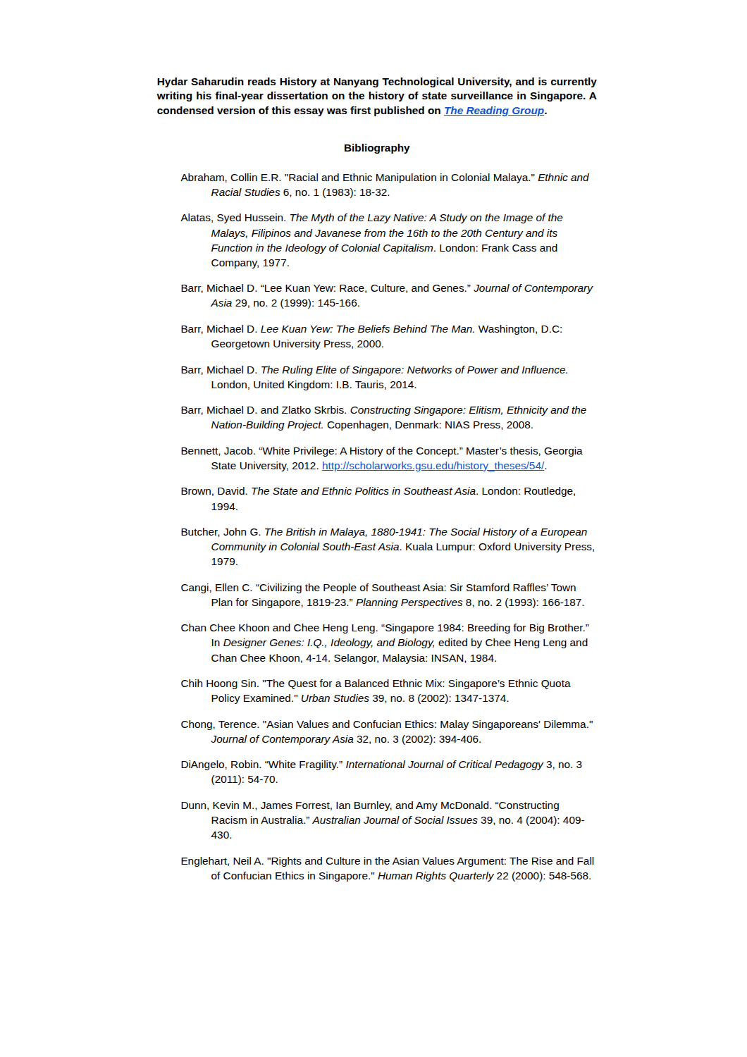Hydar Saharudin reads History at Nanyang Technological University, and is currently writing his final-year dissertation on the history of state surveillance in Singapore. A condensed version of this essay was first published on The Reading Group.
Bibliography
Abraham, Collin E.R. "Racial and Ethnic Manipulation in Colonial Malaya." Ethnic and Racial Studies 6, no. 1 (1983): 18-32.
Alatas, Syed Hussein. The Myth of the Lazy Native: A Study on the Image of the Malays, Filipinos and Javanese from the 16th to the 20th Century and its Function in the Ideology of Colonial Capitalism. London: Frank Cass and Company, 1977.
Barr, Michael D. “Lee Kuan Yew: Race, Culture, and Genes.” Journal of Contemporary Asia 29, no. 2 (1999): 145-166.
Barr, Michael D. Lee Kuan Yew: The Beliefs Behind The Man. Washington, D.C: Georgetown University Press, 2000.
Barr, Michael D. The Ruling Elite of Singapore: Networks of Power and Influence. London, United Kingdom: I.B. Tauris, 2014.
Barr, Michael D. and Zlatko Skrbis. Constructing Singapore: Elitism, Ethnicity and the Nation-Building Project. Copenhagen, Denmark: NIAS Press, 2008.
Bennett, Jacob. “White Privilege: A History of the Concept.” Master’s thesis, Georgia State University, 2012. http://scholarworks.gsu.edu/history_theses/54/.
Brown, David. The State and Ethnic Politics in Southeast Asia. London: Routledge, 1994.
Butcher, John G. The British in Malaya, 1880-1941: The Social History of a European Community in Colonial South-East Asia. Kuala Lumpur: Oxford University Press, 1979.
Cangi, Ellen C. “Civilizing the People of Southeast Asia: Sir Stamford Raffles’ Town Plan for Singapore, 1819-23.” Planning Perspectives 8, no. 2 (1993): 166-187.
Chan Chee Khoon and Chee Heng Leng. “Singapore 1984: Breeding for Big Brother.” In Designer Genes: I.Q., Ideology, and Biology, edited by Chee Heng Leng and Chan Chee Khoon, 4-14. Selangor, Malaysia: INSAN, 1984.
Chih Hoong Sin. "The Quest for a Balanced Ethnic Mix: Singapore’s Ethnic Quota Policy Examined." Urban Studies 39, no. 8 (2002): 1347-1374.
Chong, Terence. "Asian Values and Confucian Ethics: Malay Singaporeans' Dilemma." Journal of Contemporary Asia 32, no. 3 (2002): 394-406.
DiAngelo, Robin. “White Fragility.” International Journal of Critical Pedagogy 3, no. 3 (2011): 54-70.
Dunn, Kevin M., James Forrest, Ian Burnley, and Amy McDonald. “Constructing Racism in Australia.” Australian Journal of Social Issues 39, no. 4 (2004): 409-430.
Englehart, Neil A. "Rights and Culture in the Asian Values Argument: The Rise and Fall of Confucian Ethics in Singapore." Human Rights Quarterly 22 (2000): 548-568.